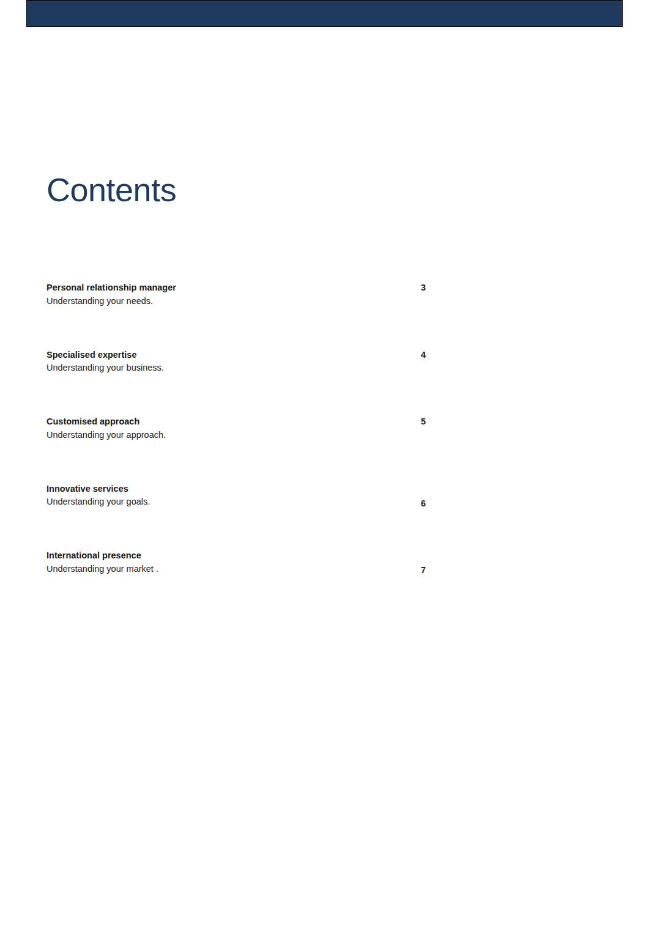Contents
Personal relationship manager
Understanding your needs.
3
Specialised expertise
Understanding your business.
4
Customised approach
Understanding your approach.
5
Innovative services
Understanding your goals.
6
International presence
Understanding your market .
7